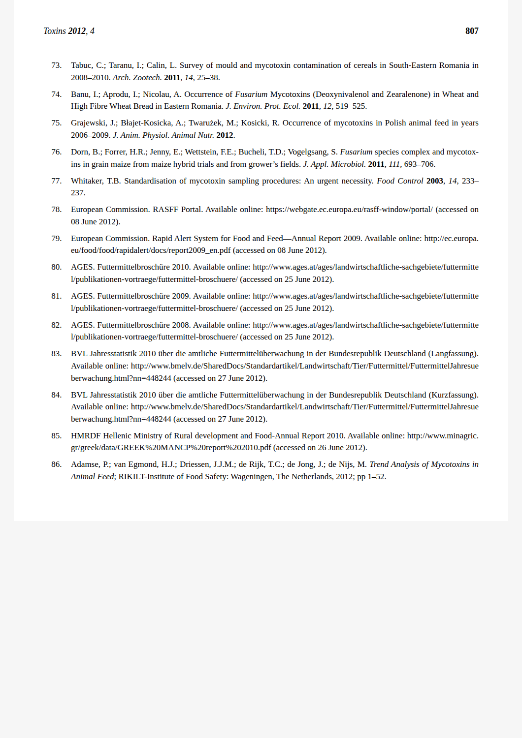Toxins 2012, 4
807
73. Tabuc, C.; Taranu, I.; Calin, L. Survey of mould and mycotoxin contamination of cereals in South-Eastern Romania in 2008–2010. Arch. Zootech. 2011, 14, 25–38.
74. Banu, I.; Aprodu, I.; Nicolau, A. Occurrence of Fusarium Mycotoxins (Deoxynivalenol and Zearalenone) in Wheat and High Fibre Wheat Bread in Eastern Romania. J. Environ. Prot. Ecol. 2011, 12, 519–525.
75. Grajewski, J.; Błajet-Kosicka, A.; Twarużek, M.; Kosicki, R. Occurrence of mycotoxins in Polish animal feed in years 2006–2009. J. Anim. Physiol. Animal Nutr. 2012.
76. Dorn, B.; Forrer, H.R.; Jenny, E.; Wettstein, F.E.; Bucheli, T.D.; Vogelgsang, S. Fusarium species complex and mycotoxins in grain maize from maize hybrid trials and from grower’s fields. J. Appl. Microbiol. 2011, 111, 693–706.
77. Whitaker, T.B. Standardisation of mycotoxin sampling procedures: An urgent necessity. Food Control 2003, 14, 233–237.
78. European Commission. RASFF Portal. Available online: https://webgate.ec.europa.eu/rasff-window/portal/ (accessed on 08 June 2012).
79. European Commission. Rapid Alert System for Food and Feed—Annual Report 2009. Available online: http://ec.europa.eu/food/food/rapidalert/docs/report2009_en.pdf (accessed on 08 June 2012).
80. AGES. Futtermittelbroschüre 2010. Available online: http://www.ages.at/ages/landwirtschaftliche-sachgebiete/futtermittel/publikationen-vortraege/futtermittel-broschuere/ (accessed on 25 June 2012).
81. AGES. Futtermittelbroschüre 2009. Available online: http://www.ages.at/ages/landwirtschaftliche-sachgebiete/futtermittel/publikationen-vortraege/futtermittel-broschuere/ (accessed on 25 June 2012).
82. AGES. Futtermittelbroschüre 2008. Available online: http://www.ages.at/ages/landwirtschaftliche-sachgebiete/futtermittel/publikationen-vortraege/futtermittel-broschuere/ (accessed on 25 June 2012).
83. BVL Jahresstatistik 2010 über die amtliche Futtermittelüberwachung in der Bundesrepublik Deutschland (Langfassung). Available online: http://www.bmelv.de/SharedDocs/Standardartikel/Landwirtschaft/Tier/Futtermittel/FuttermittelJahresueberwachung.html?nn=448244 (accessed on 27 June 2012).
84. BVL Jahresstatistik 2010 über die amtliche Futtermittelüberwachung in der Bundesrepublik Deutschland (Kurzfassung). Available online: http://www.bmelv.de/SharedDocs/Standardartikel/Landwirtschaft/Tier/Futtermittel/FuttermittelJahresueberwachung.html?nn=448244 (accessed on 27 June 2012).
85. HMRDF Hellenic Ministry of Rural development and Food-Annual Report 2010. Available online: http://www.minagric.gr/greek/data/GREEK%20MANCP%20report%202010.pdf (accessed on 26 June 2012).
86. Adamse, P.; van Egmond, H.J.; Driessen, J.J.M.; de Rijk, T.C.; de Jong, J.; de Nijs, M. Trend Analysis of Mycotoxins in Animal Feed; RIKILT-Institute of Food Safety: Wageningen, The Netherlands, 2012; pp 1–52.